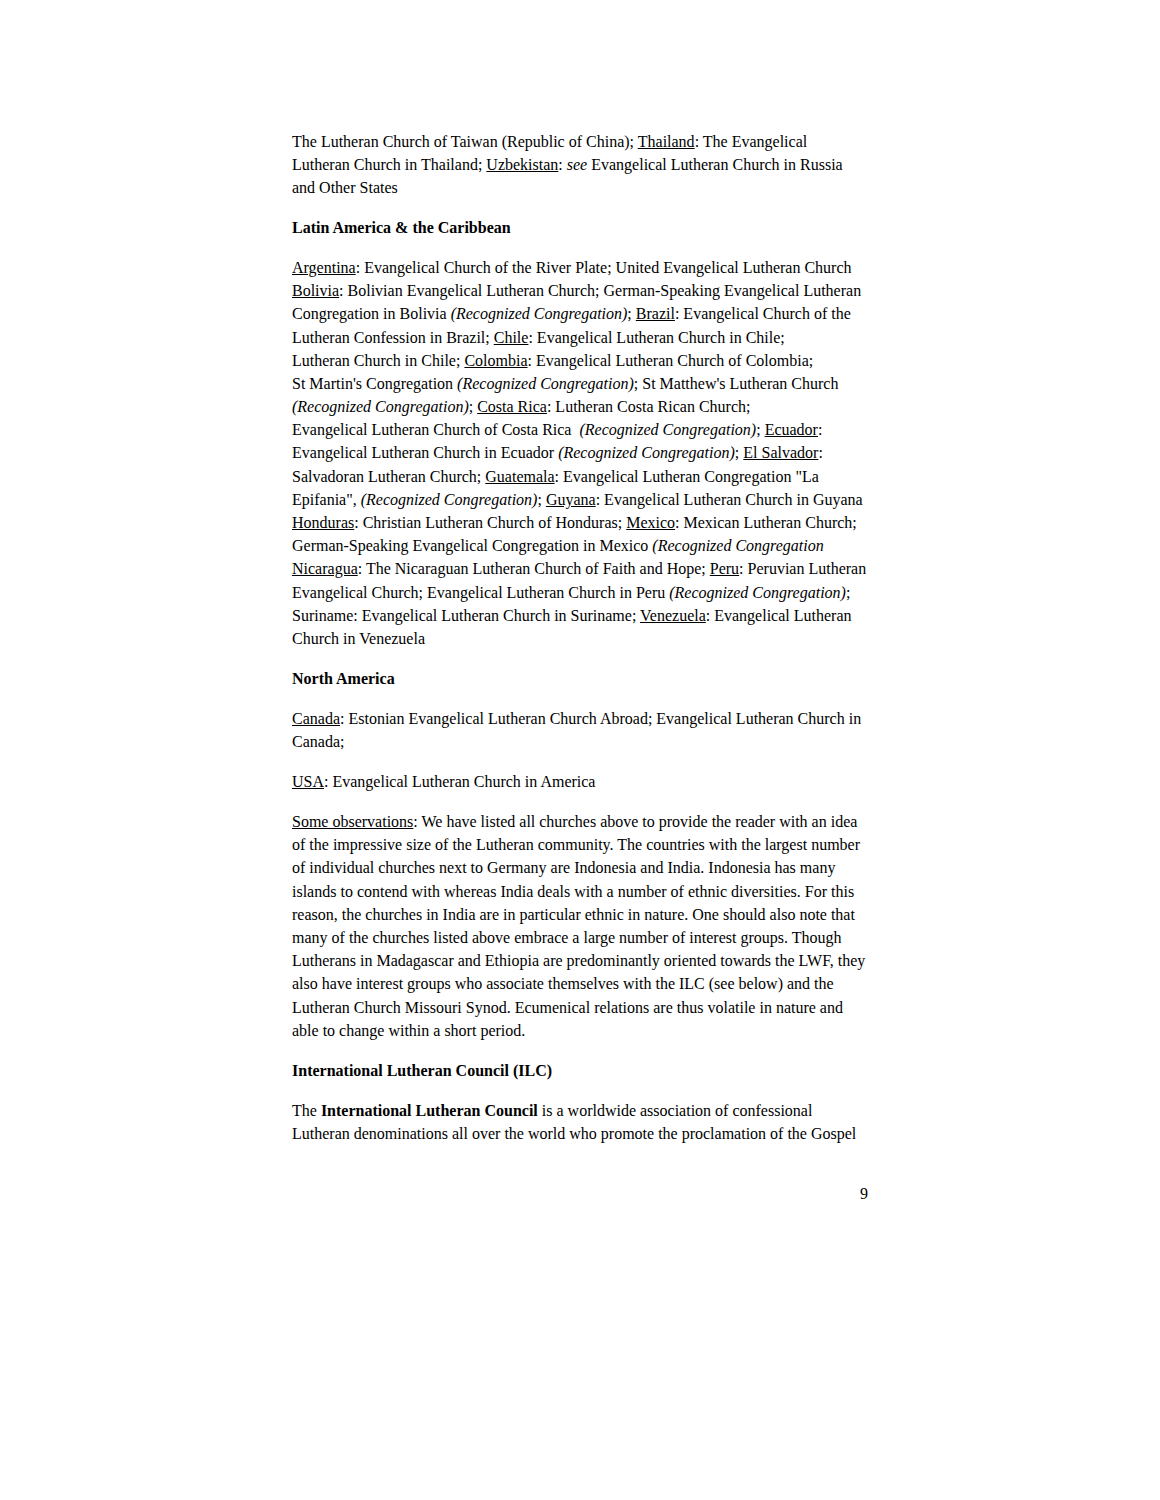The Lutheran Church of Taiwan (Republic of China); Thailand: The Evangelical Lutheran Church in Thailand; Uzbekistan: see Evangelical Lutheran Church in Russia and Other States
Latin America & the Caribbean
Argentina: Evangelical Church of the River Plate; United Evangelical Lutheran Church
Bolivia: Bolivian Evangelical Lutheran Church; German-Speaking Evangelical Lutheran Congregation in Bolivia (Recognized Congregation); Brazil: Evangelical Church of the Lutheran Confession in Brazil; Chile: Evangelical Lutheran Church in Chile;
Lutheran Church in Chile; Colombia: Evangelical Lutheran Church of Colombia;
St Martin's Congregation (Recognized Congregation); St Matthew's Lutheran Church (Recognized Congregation); Costa Rica: Lutheran Costa Rican Church;
Evangelical Lutheran Church of Costa Rica (Recognized Congregation); Ecuador: Evangelical Lutheran Church in Ecuador (Recognized Congregation); El Salvador: Salvadoran Lutheran Church; Guatemala: Evangelical Lutheran Congregation "La Epifania", (Recognized Congregation); Guyana: Evangelical Lutheran Church in Guyana
Honduras: Christian Lutheran Church of Honduras; Mexico: Mexican Lutheran Church; German-Speaking Evangelical Congregation in Mexico (Recognized Congregation
Nicaragua: The Nicaraguan Lutheran Church of Faith and Hope; Peru: Peruvian Lutheran Evangelical Church; Evangelical Lutheran Church in Peru (Recognized Congregation);
Suriname: Evangelical Lutheran Church in Suriname; Venezuela: Evangelical Lutheran Church in Venezuela
North America
Canada: Estonian Evangelical Lutheran Church Abroad; Evangelical Lutheran Church in Canada;
USA: Evangelical Lutheran Church in America
Some observations: We have listed all churches above to provide the reader with an idea of the impressive size of the Lutheran community. The countries with the largest number of individual churches next to Germany are Indonesia and India. Indonesia has many islands to contend with whereas India deals with a number of ethnic diversities. For this reason, the churches in India are in particular ethnic in nature. One should also note that many of the churches listed above embrace a large number of interest groups. Though Lutherans in Madagascar and Ethiopia are predominantly oriented towards the LWF, they also have interest groups who associate themselves with the ILC (see below) and the Lutheran Church Missouri Synod. Ecumenical relations are thus volatile in nature and able to change within a short period.
International Lutheran Council (ILC)
The International Lutheran Council is a worldwide association of confessional Lutheran denominations all over the world who promote the proclamation of the Gospel
9